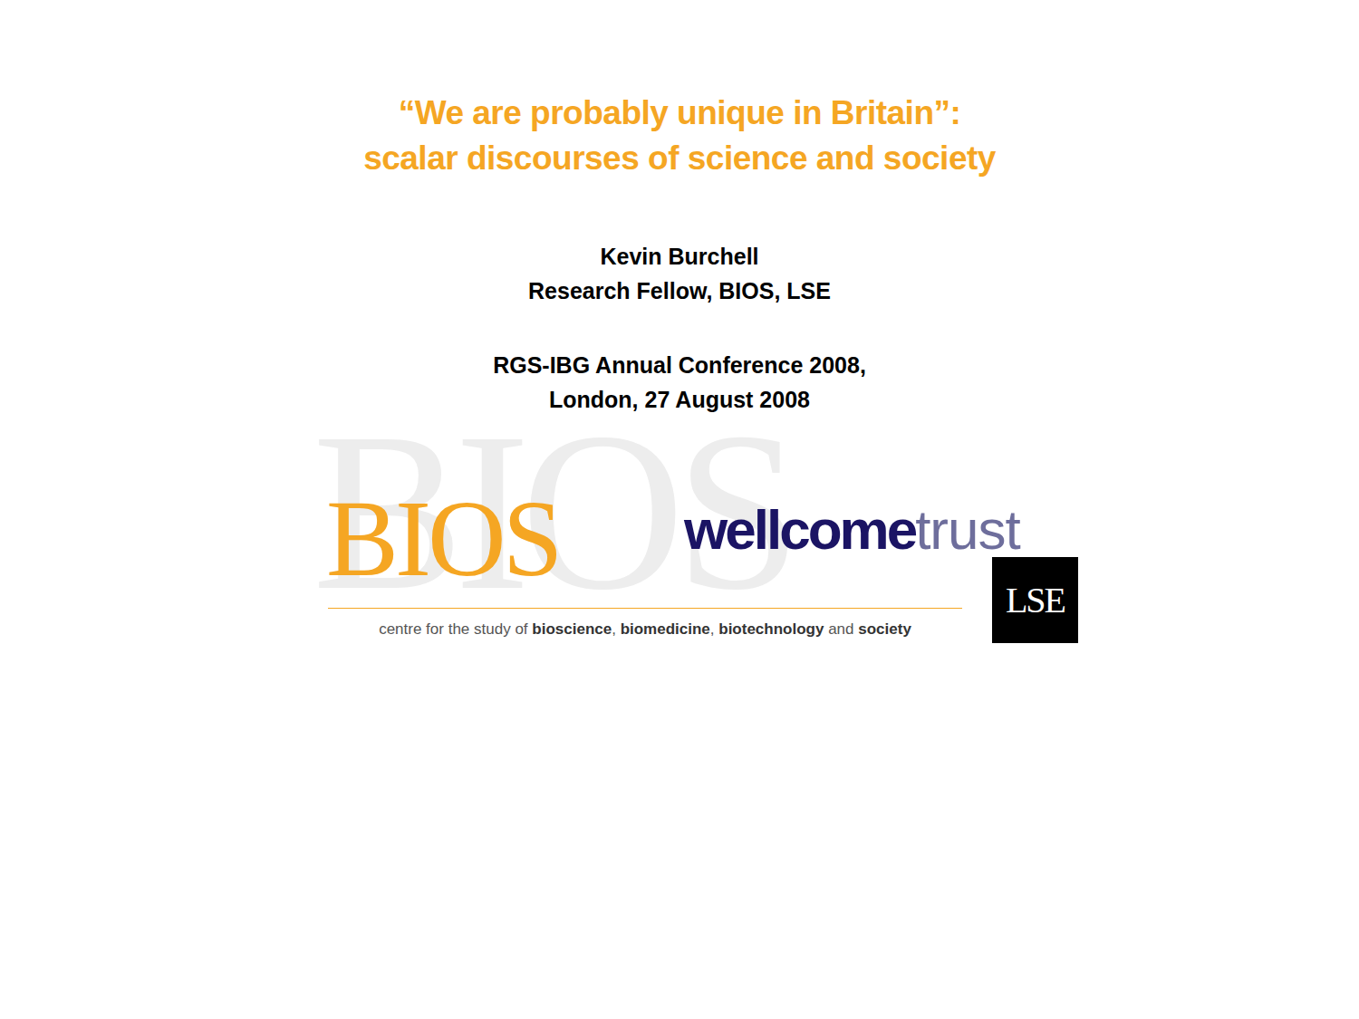“We are probably unique in Britain”:
scalar discourses of science and society
Kevin Burchell
Research Fellow, BIOS, LSE
RGS-IBG Annual Conference 2008,
London, 27 August 2008
BIOS
BIOS
wellcometrust
centre for the study of bioscience, biomedicine, biotechnology and society
LSE